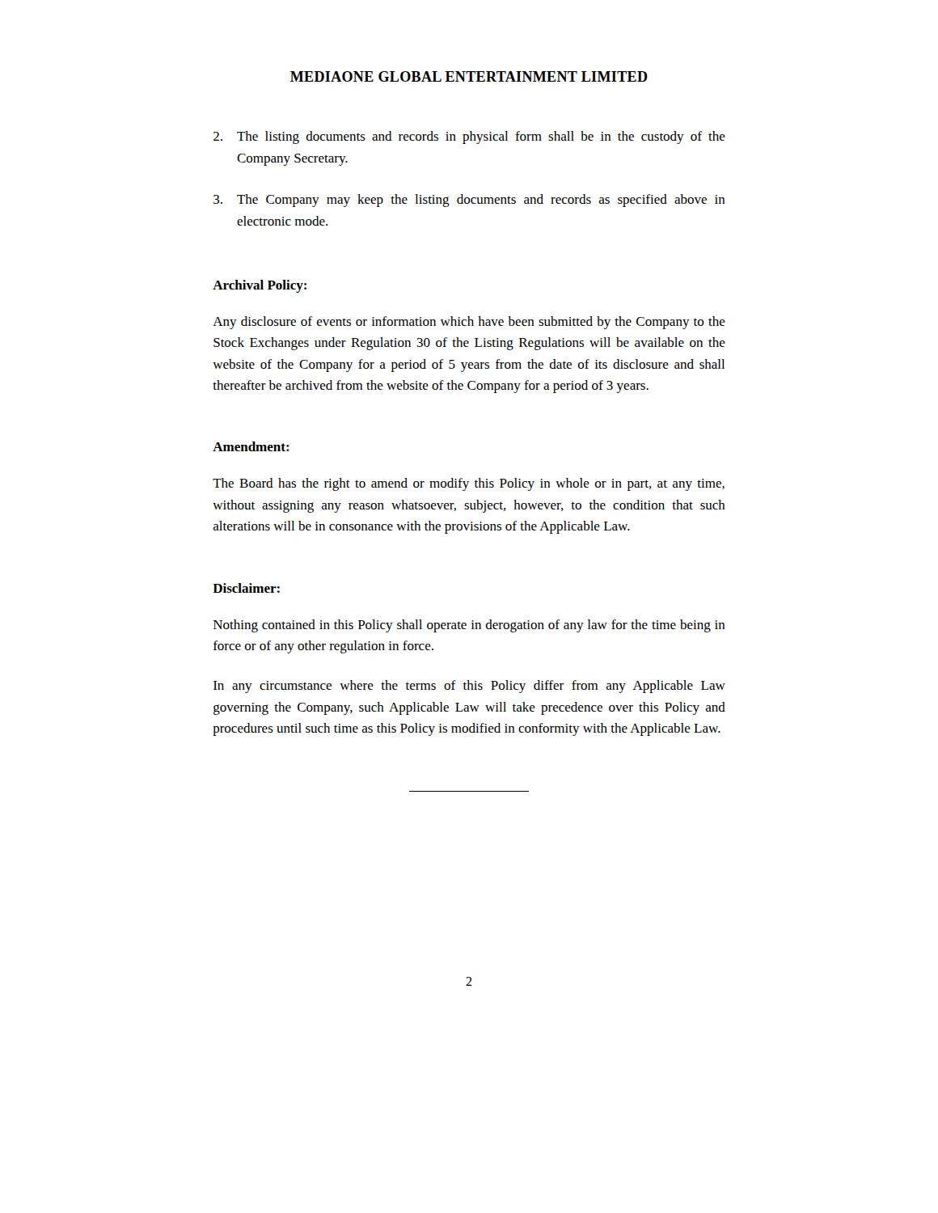MEDIAONE GLOBAL ENTERTAINMENT LIMITED
2. The listing documents and records in physical form shall be in the custody of the Company Secretary.
3. The Company may keep the listing documents and records as specified above in electronic mode.
Archival Policy:
Any disclosure of events or information which have been submitted by the Company to the Stock Exchanges under Regulation 30 of the Listing Regulations will be available on the website of the Company for a period of 5 years from the date of its disclosure and shall thereafter be archived from the website of the Company for a period of 3 years.
Amendment:
The Board has the right to amend or modify this Policy in whole or in part, at any time, without assigning any reason whatsoever, subject, however, to the condition that such alterations will be in consonance with the provisions of the Applicable Law.
Disclaimer:
Nothing contained in this Policy shall operate in derogation of any law for the time being in force or of any other regulation in force.
In any circumstance where the terms of this Policy differ from any Applicable Law governing the Company, such Applicable Law will take precedence over this Policy and procedures until such time as this Policy is modified in conformity with the Applicable Law.
2